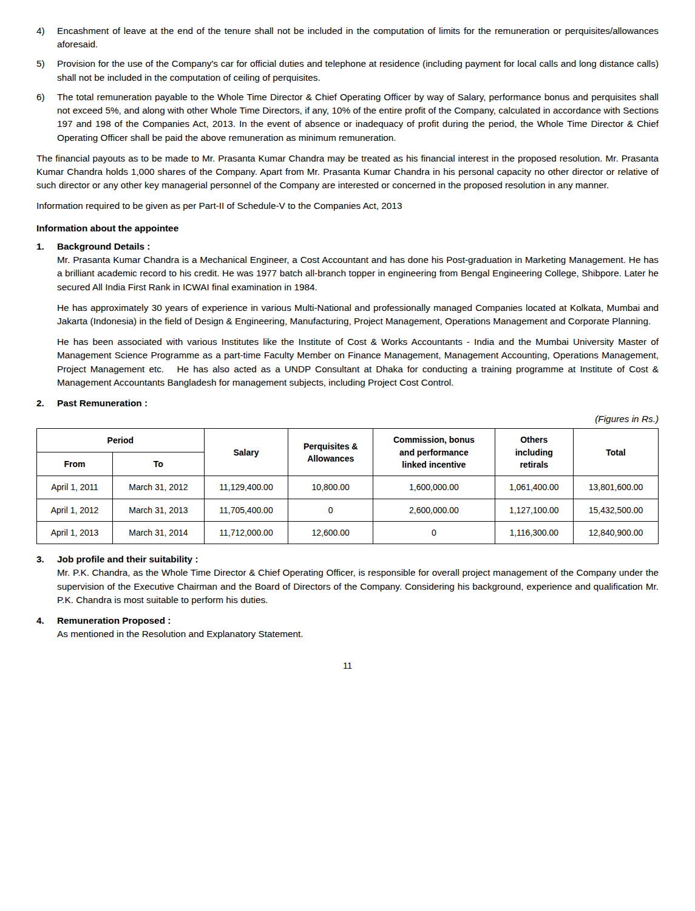4) Encashment of leave at the end of the tenure shall not be included in the computation of limits for the remuneration or perquisites/allowances aforesaid.
5) Provision for the use of the Company's car for official duties and telephone at residence (including payment for local calls and long distance calls) shall not be included in the computation of ceiling of perquisites.
6) The total remuneration payable to the Whole Time Director & Chief Operating Officer by way of Salary, performance bonus and perquisites shall not exceed 5%, and along with other Whole Time Directors, if any, 10% of the entire profit of the Company, calculated in accordance with Sections 197 and 198 of the Companies Act, 2013. In the event of absence or inadequacy of profit during the period, the Whole Time Director & Chief Operating Officer shall be paid the above remuneration as minimum remuneration.
The financial payouts as to be made to Mr. Prasanta Kumar Chandra may be treated as his financial interest in the proposed resolution. Mr. Prasanta Kumar Chandra holds 1,000 shares of the Company. Apart from Mr. Prasanta Kumar Chandra in his personal capacity no other director or relative of such director or any other key managerial personnel of the Company are interested or concerned in the proposed resolution in any manner.
Information required to be given as per Part-II of Schedule-V to the Companies Act, 2013
Information about the appointee
1.
Background Details :
Mr. Prasanta Kumar Chandra is a Mechanical Engineer, a Cost Accountant and has done his Post-graduation in Marketing Management. He has a brilliant academic record to his credit. He was 1977 batch all-branch topper in engineering from Bengal Engineering College, Shibpore. Later he secured All India First Rank in ICWAI final examination in 1984.
He has approximately 30 years of experience in various Multi-National and professionally managed Companies located at Kolkata, Mumbai and Jakarta (Indonesia) in the field of Design & Engineering, Manufacturing, Project Management, Operations Management and Corporate Planning.
He has been associated with various Institutes like the Institute of Cost & Works Accountants - India and the Mumbai University Master of Management Science Programme as a part-time Faculty Member on Finance Management, Management Accounting, Operations Management, Project Management etc. He has also acted as a UNDP Consultant at Dhaka for conducting a training programme at Institute of Cost & Management Accountants Bangladesh for management subjects, including Project Cost Control.
2.
Past Remuneration :
(Figures in Rs.)
| Period | Salary | Perquisites & Allowances | Commission, bonus and performance linked incentive | Others including retirals | Total |
| --- | --- | --- | --- | --- | --- |
| From | To |
| April 1, 2011 | March 31, 2012 | 11,129,400.00 | 10,800.00 | 1,600,000.00 | 1,061,400.00 | 13,801,600.00 |
| April 1, 2012 | March 31, 2013 | 11,705,400.00 | 0 | 2,600,000.00 | 1,127,100.00 | 15,432,500.00 |
| April 1, 2013 | March 31, 2014 | 11,712,000.00 | 12,600.00 | 0 | 1,116,300.00 | 12,840,900.00 |
3.
Job profile and their suitability :
Mr. P.K. Chandra, as the Whole Time Director & Chief Operating Officer, is responsible for overall project management of the Company under the supervision of the Executive Chairman and the Board of Directors of the Company. Considering his background, experience and qualification Mr. P.K. Chandra is most suitable to perform his duties.
4.
Remuneration Proposed :
As mentioned in the Resolution and Explanatory Statement.
11